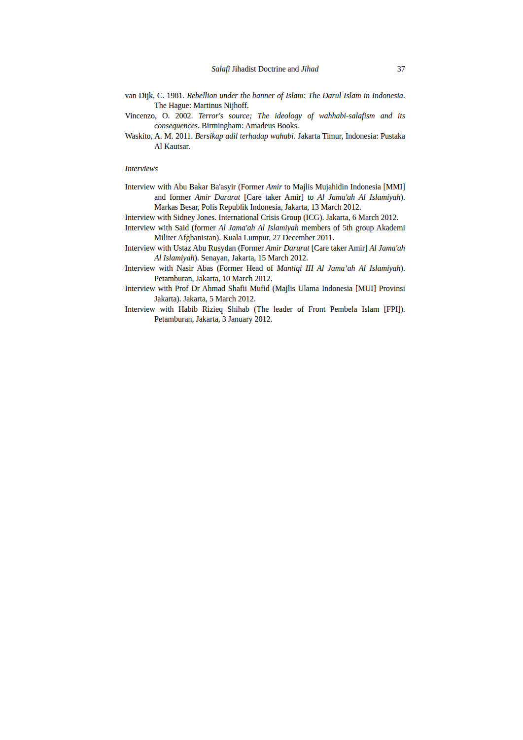Salafi Jihadist Doctrine and Jihad
37
van Dijk, C. 1981. Rebellion under the banner of Islam: The Darul Islam in Indonesia. The Hague: Martinus Nijhoff.
Vincenzo, O. 2002. Terror's source; The ideology of wahhabi-salafism and its consequences. Birmingham: Amadeus Books.
Waskito, A. M. 2011. Bersikap adil terhadap wahabi. Jakarta Timur, Indonesia: Pustaka Al Kautsar.
Interviews
Interview with Abu Bakar Ba'asyir (Former Amir to Majlis Mujahidin Indonesia [MMI] and former Amir Darurat [Care taker Amir] to Al Jama'ah Al Islamiyah). Markas Besar, Polis Republik Indonesia, Jakarta, 13 March 2012.
Interview with Sidney Jones. International Crisis Group (ICG). Jakarta, 6 March 2012.
Interview with Said (former Al Jama'ah Al Islamiyah members of 5th group Akademi Militer Afghanistan). Kuala Lumpur, 27 December 2011.
Interview with Ustaz Abu Rusydan (Former Amir Darurat [Care taker Amir] Al Jama'ah Al Islamiyah). Senayan, Jakarta, 15 March 2012.
Interview with Nasir Abas (Former Head of Mantiqi III Al Jama’ah Al Islamiyah). Petamburan, Jakarta, 10 March 2012.
Interview with Prof Dr Ahmad Shafii Mufid (Majlis Ulama Indonesia [MUI] Provinsi Jakarta). Jakarta, 5 March 2012.
Interview with Habib Rizieq Shihab (The leader of Front Pembela Islam [FPI]). Petamburan, Jakarta, 3 January 2012.